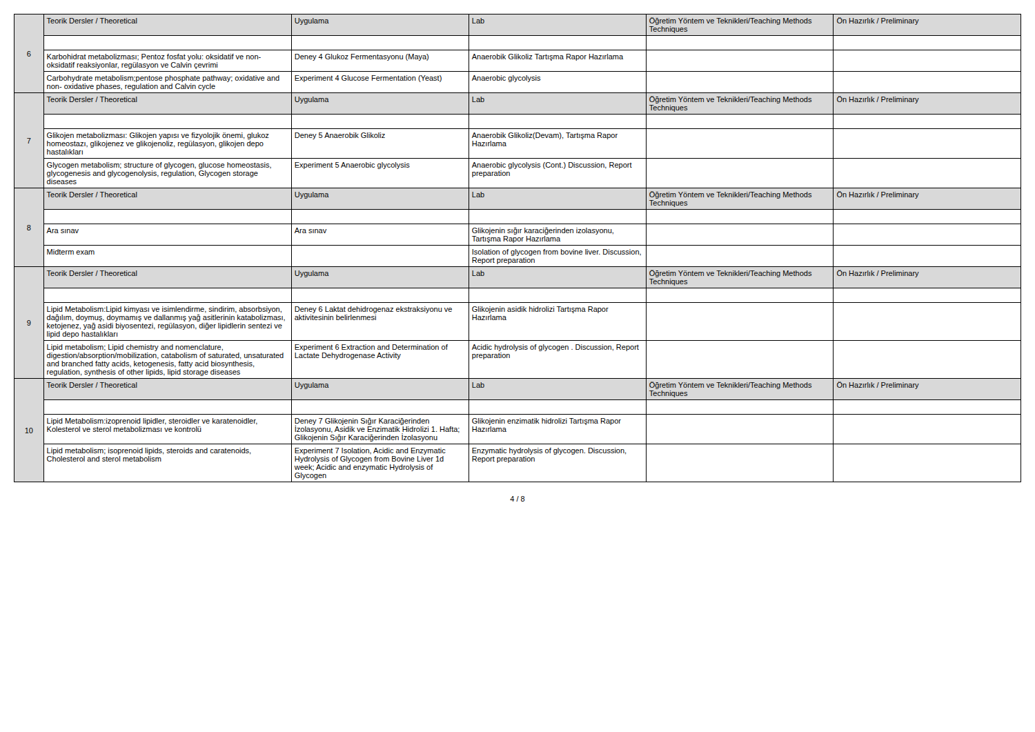| 6 | Teorik Dersler / Theoretical | Uygulama | Lab | Öğretim Yöntem ve Teknikleri/Teaching Methods Techniques | Ön Hazırlık / Preliminary |
| Karbohidrat metabolizması; Pentoz fosfat yolu: oksidatif ve non-oksidatif reaksiyonlar, regülasyon ve Calvin çevrimi | Deney 4 Glukoz Fermentasyonu (Maya) | Anaerobik Glikoliz Tartışma Rapor Hazırlama | | |
| Carbohydrate metabolism;pentose phosphate pathway; oxidative and non- oxidative phases, regulation and Calvin cycle | Experiment 4 Glucose Fermentation (Yeast) | Anaerobic glycolysis | | |
| 7 | Teorik Dersler / Theoretical | Uygulama | Lab | Öğretim Yöntem ve Teknikleri/Teaching Methods Techniques | Ön Hazırlık / Preliminary |
| Glikojen metabolizması: Glikojen yapısı ve fizyolojik önemi, glukoz homeostazı, glikojenez ve glikojenoliz, regülasyon, glikojen depo hastalıkları | Deney 5 Anaerobik Glikoliz | Anaerobik Glikoliz(Devam), Tartışma Rapor Hazırlama | | |
| Glycogen metabolism; structure of glycogen, glucose homeostasis, glycogenesis and glycogenolysis, regulation, Glycogen storage diseases | Experiment 5 Anaerobic glycolysis | Anaerobic glycolysis (Cont.) Discussion, Report preparation | | |
| 8 | Teorik Dersler / Theoretical | Uygulama | Lab | Öğretim Yöntem ve Teknikleri/Teaching Methods Techniques | Ön Hazırlık / Preliminary |
| Ara sınav | Ara sınav | Glikojenin sığır karaciğerinden izolasyonu, Tartışma Rapor Hazırlama | | |
| Midterm exam | | Isolation of glycogen from bovine liver. Discussion, Report preparation | | |
| 9 | Teorik Dersler / Theoretical | Uygulama | Lab | Öğretim Yöntem ve Teknikleri/Teaching Methods Techniques | Ön Hazırlık / Preliminary |
| Lipid Metabolism:Lipid kimyası ve isimlendirme, sindirim, absorbsiyon, dağılım, doymuş, doymamış ve dallanmış yağ asitlerinin katabolizması, ketojenez, yağ asidi biyosentezi, regülasyon, diğer lipidlerin sentezi ve lipid depo hastalıkları | Deney 6 Laktat dehidrogenaz ekstraksiyonu ve aktivitesinin belirlenmesi | Glikojenin asidik hidrolizi Tartışma Rapor Hazırlama | | |
| Lipid metabolism; Lipid chemistry and nomenclature, digestion/absorption/mobilization, catabolism of saturated, unsaturated and branched fatty acids, ketogenesis, fatty acid biosynthesis, regulation, synthesis of other lipids, lipid storage diseases | Experiment 6 Extraction and Determination of Lactate Dehydrogenase Activity | Acidic hydrolysis of glycogen . Discussion, Report preparation | | |
| 10 | Teorik Dersler / Theoretical | Uygulama | Lab | Öğretim Yöntem ve Teknikleri/Teaching Methods Techniques | Ön Hazırlık / Preliminary |
| Lipid Metabolism:izoprenoid lipidler, steroidler ve karatenoidler, Kolesterol ve sterol metabolizması ve kontrolü | Deney 7 Glikojenin Sığır Karaciğerinden İzolasyonu, Asidik ve Enzimatik Hidrolizi 1. Hafta; Glikojenin Sığır Karaciğerinden İzolasyonu | Glikojenin enzimatik hidrolizi Tartışma Rapor Hazırlama | | |
| Lipid metabolism; isoprenoid lipids, steroids and caratenoids, Cholesterol and sterol metabolism | Experiment 7 Isolation, Acidic and Enzymatic Hydrolysis of Glycogen from Bovine Liver 1d week; Acidic and enzymatic Hydrolysis of Glycogen | Enzymatic hydrolysis of glycogen. Discussion, Report preparation | | |
4 / 8